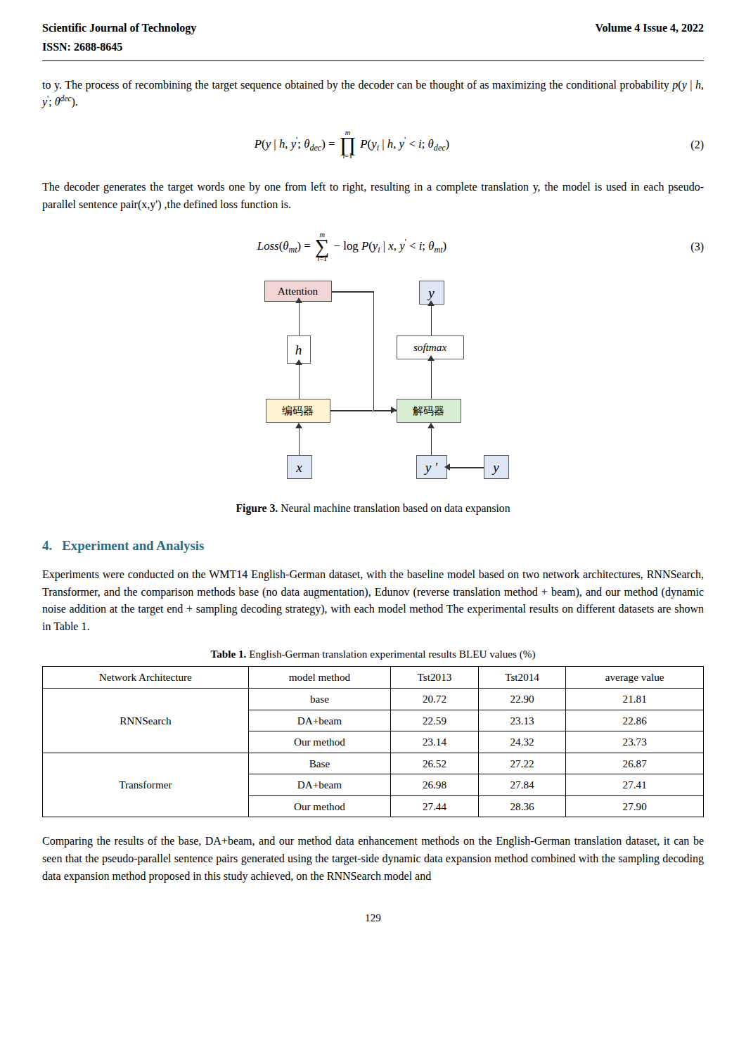Scientific Journal of Technology
ISSN: 2688-8645
Volume 4 Issue 4, 2022
to y. The process of recombining the target sequence obtained by the decoder can be thought of as maximizing the conditional probability p(y | h, y'; θdec).
P(y | h, y'; θdec) = m ∏ i=1 P(yi | h, y' < i; θdec)
(2)
The decoder generates the target words one by one from left to right, resulting in a complete translation y, the model is used in each pseudo-parallel sentence pair(x,y') ,the defined loss function is.
Loss(θmt) = m ∑ i=1 − log P(yi | x, y' < i; θmt)
(3)
Attention
h
编码器
x
y
softmax
解码器
y '
y
Figure 3. Neural machine translation based on data expansion
4. Experiment and Analysis
Experiments were conducted on the WMT14 English-German dataset, with the baseline model based on two network architectures, RNNSearch, Transformer, and the comparison methods base (no data augmentation), Edunov (reverse translation method + beam), and our method (dynamic noise addition at the target end + sampling decoding strategy), with each model method The experimental results on different datasets are shown in Table 1.
Table 1. English-German translation experimental results BLEU values (%)
| Network Architecture | model method | Tst2013 | Tst2014 | average value |
| --- | --- | --- | --- | --- |
| RNNSearch | base | 20.72 | 22.90 | 21.81 |
| DA+beam | 22.59 | 23.13 | 22.86 |
| Our method | 23.14 | 24.32 | 23.73 |
| Transformer | Base | 26.52 | 27.22 | 26.87 |
| DA+beam | 26.98 | 27.84 | 27.41 |
| Our method | 27.44 | 28.36 | 27.90 |
Comparing the results of the base, DA+beam, and our method data enhancement methods on the English-German translation dataset, it can be seen that the pseudo-parallel sentence pairs generated using the target-side dynamic data expansion method combined with the sampling decoding data expansion method proposed in this study achieved, on the RNNSearch model and
129